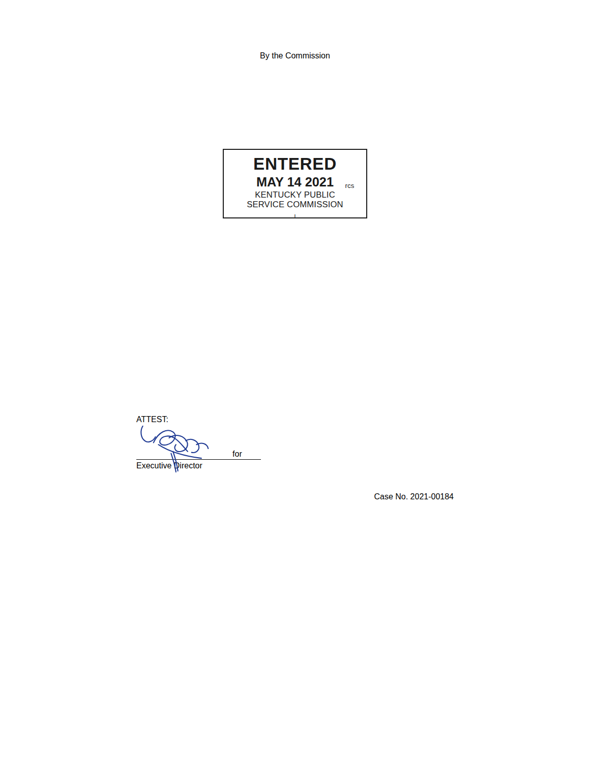By the Commission
ENTERED
MAY 14 2021rcs
KENTUCKY PUBLIC
SERVICE COMMISSION
ı
ATTEST:
for
Executive Director
Case No. 2021-00184